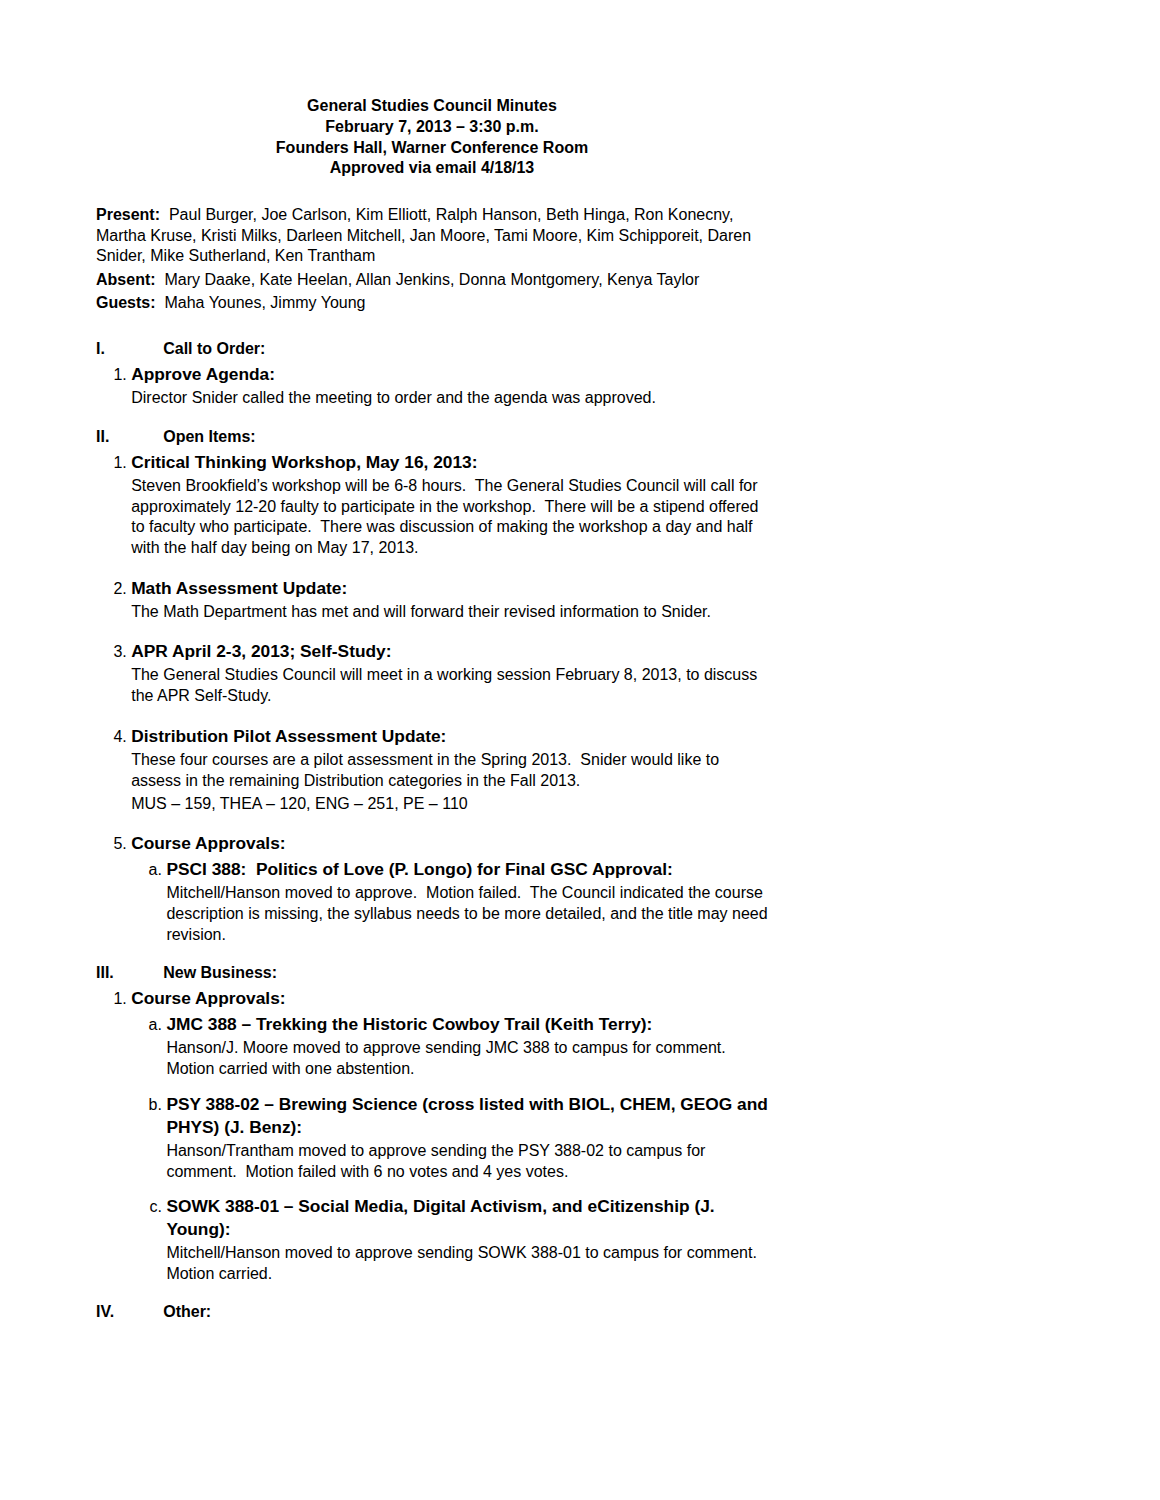General Studies Council Minutes
February 7, 2013 – 3:30 p.m.
Founders Hall, Warner Conference Room
Approved via email 4/18/13
Present: Paul Burger, Joe Carlson, Kim Elliott, Ralph Hanson, Beth Hinga, Ron Konecny, Martha Kruse, Kristi Milks, Darleen Mitchell, Jan Moore, Tami Moore, Kim Schipporeit, Daren Snider, Mike Sutherland, Ken Trantham
Absent: Mary Daake, Kate Heelan, Allan Jenkins, Donna Montgomery, Kenya Taylor
Guests: Maha Younes, Jimmy Young
I.
Call to Order:
Approve Agenda:
Director Snider called the meeting to order and the agenda was approved.
II.
Open Items:
Critical Thinking Workshop, May 16, 2013:
Steven Brookfield’s workshop will be 6-8 hours. The General Studies Council will call for approximately 12-20 faulty to participate in the workshop. There will be a stipend offered to faculty who participate. There was discussion of making the workshop a day and half with the half day being on May 17, 2013.
Math Assessment Update:
The Math Department has met and will forward their revised information to Snider.
APR April 2-3, 2013; Self-Study:
The General Studies Council will meet in a working session February 8, 2013, to discuss the APR Self-Study.
Distribution Pilot Assessment Update:
These four courses are a pilot assessment in the Spring 2013. Snider would like to assess in the remaining Distribution categories in the Fall 2013.
MUS – 159, THEA – 120, ENG – 251, PE – 110
Course Approvals:
PSCI 388: Politics of Love (P. Longo) for Final GSC Approval:
Mitchell/Hanson moved to approve. Motion failed. The Council indicated the course description is missing, the syllabus needs to be more detailed, and the title may need revision.
III.
New Business:
Course Approvals:
JMC 388 – Trekking the Historic Cowboy Trail (Keith Terry):
Hanson/J. Moore moved to approve sending JMC 388 to campus for comment. Motion carried with one abstention.
PSY 388-02 – Brewing Science (cross listed with BIOL, CHEM, GEOG and PHYS) (J. Benz):
Hanson/Trantham moved to approve sending the PSY 388-02 to campus for comment. Motion failed with 6 no votes and 4 yes votes.
SOWK 388-01 – Social Media, Digital Activism, and eCitizenship (J. Young):
Mitchell/Hanson moved to approve sending SOWK 388-01 to campus for comment. Motion carried.
IV.
Other: